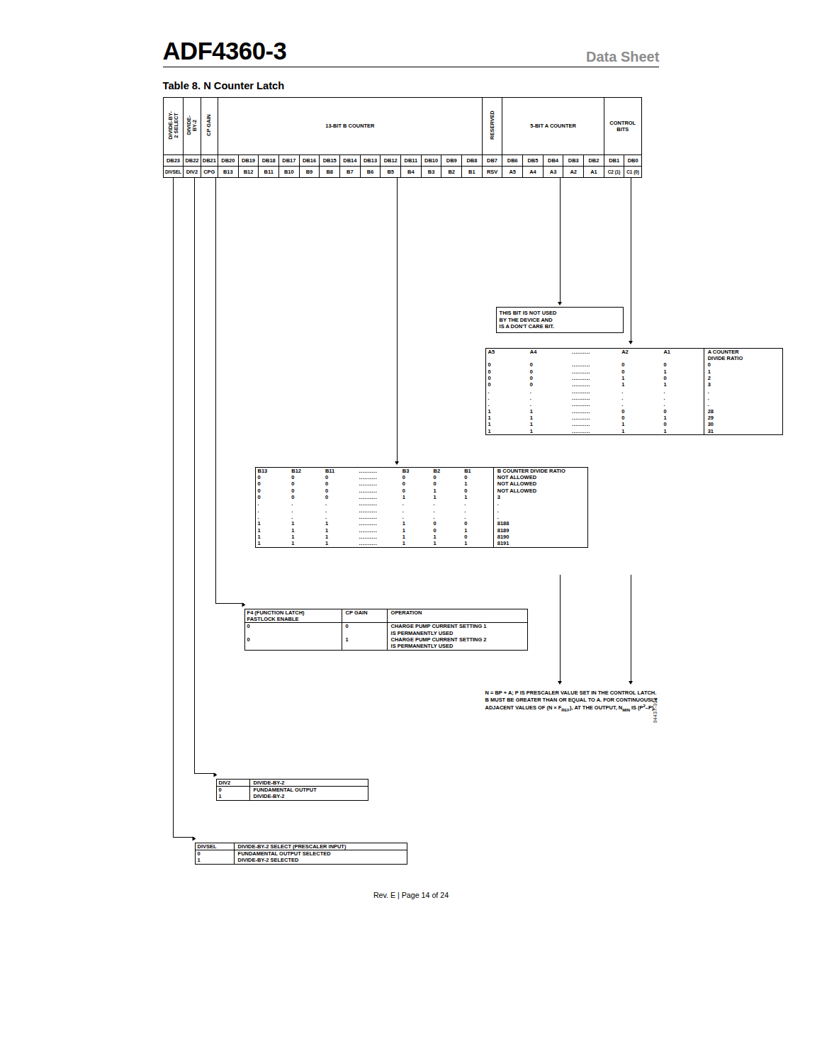ADF4360-3
Data Sheet
Table 8. N Counter Latch
| DIVIDE-BY- 2 SELECT | DIVIDE- BY-2 | CP GAIN | 13-BIT B COUNTER | RESERVED | 5-BIT A COUNTER | CONTROL BITS |
| DB23 | DB22 | DB21 | DB20 | DB19 | DB18 | DB17 | DB16 | DB15 | DB14 | DB13 | DB12 | DB11 | DB10 | DB9 | DB8 | DB7 | DB6 | DB5 | DB4 | DB3 | DB2 | DB1 | DB0 |
| DIVSEL | DIV2 | CPG | B13 | B12 | B11 | B10 | B9 | B8 | B7 | B6 | B5 | B4 | B3 | B2 | B1 | RSV | A5 | A4 | A3 | A2 | A1 | C2 (1) | C1 (0) |
THIS BIT IS NOT USED
BY THE DEVICE AND
IS A DON'T CARE BIT.
| A5 | A4 | .......... | A2 | A1 | A COUNTER DIVIDE RATIO |
| 0 | 0 | .......... | 0 | 0 | 0 |
| 0 | 0 | .......... | 0 | 1 | 1 |
| 0 | 0 | .......... | 1 | 0 | 2 |
| 0 | 0 | .......... | 1 | 1 | 3 |
| . | . | .......... | . | . | . |
| . | . | .......... | . | . | . |
| . | . | .......... | . | . | . |
| 1 | 1 | .......... | 0 | 0 | 28 |
| 1 | 1 | .......... | 0 | 1 | 29 |
| 1 | 1 | .......... | 1 | 0 | 30 |
| 1 | 1 | .......... | 1 | 1 | 31 |
| B13 | B12 | B11 | .......... | B3 | B2 | B1 | B COUNTER DIVIDE RATIO |
| 0 | 0 | 0 | .......... | 0 | 0 | 0 | NOT ALLOWED |
| 0 | 0 | 0 | .......... | 0 | 0 | 1 | NOT ALLOWED |
| 0 | 0 | 0 | .......... | 0 | 1 | 0 | NOT ALLOWED |
| 0 | 0 | 0 | .......... | 1 | 1 | 1 | 3 |
| . | . | . | .......... | . | . | . | . |
| . | . | . | .......... | . | . | . | . |
| . | . | . | .......... | . | . | . | . |
| 1 | 1 | 1 | .......... | 1 | 0 | 0 | 8188 |
| 1 | 1 | 1 | .......... | 1 | 0 | 1 | 8189 |
| 1 | 1 | 1 | .......... | 1 | 1 | 0 | 8190 |
| 1 | 1 | 1 | .......... | 1 | 1 | 1 | 8191 |
| F4 (FUNCTION LATCH) FASTLOCK ENABLE | CP GAIN | OPERATION |
| 0 | 0 | CHARGE PUMP CURRENT SETTING 1 IS PERMANENTLY USED |
| 0 | 1 | CHARGE PUMP CURRENT SETTING 2 IS PERMANENTLY USED |
N = BP + A; P IS PRESCALER VALUE SET IN THE CONTROL LATCH.
B MUST BE GREATER THAN OR EQUAL TO A. FOR CONTINUOUSLY
ADJACENT VALUES OF (N × FREF), AT THE OUTPUT, NMIN IS (P2–P).
| DIV2 | DIVIDE-BY-2 |
| 0 | FUNDAMENTAL OUTPUT |
| 1 | DIVIDE-BY-2 |
| DIVSEL | DIVIDE-BY-2 SELECT (PRESCALER INPUT) |
| 0 | FUNDAMENTAL OUTPUT SELECTED |
| 1 | DIVIDE-BY-2 SELECTED |
04437-018
Rev. E | Page 14 of 24